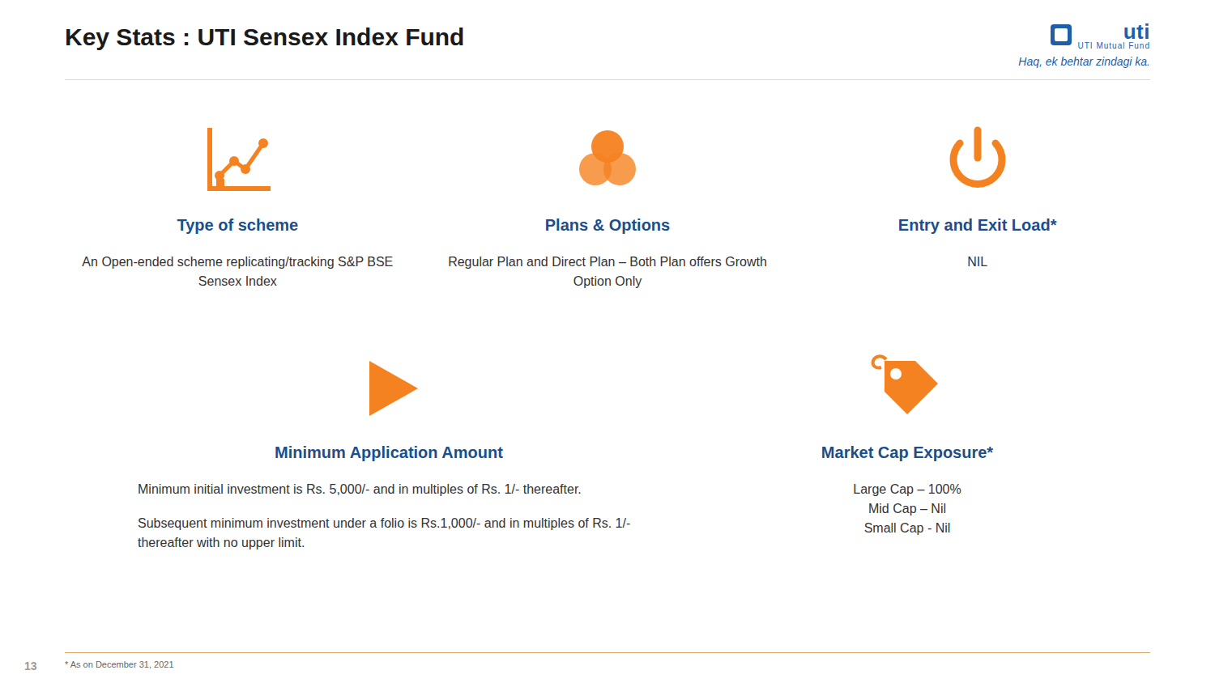Key Stats : UTI Sensex Index Fund
uti
UTI Mutual Fund
Haq, ek behtar zindagi ka.
Type of scheme
An Open-ended scheme replicating/tracking S&P BSE Sensex Index
Plans & Options
Regular Plan and Direct Plan – Both Plan offers Growth Option Only
Entry and Exit Load*
NIL
Minimum Application Amount
Minimum initial investment is Rs. 5,000/- and in multiples of Rs. 1/- thereafter.
Subsequent minimum investment under a folio is Rs.1,000/- and in multiples of Rs. 1/- thereafter with no upper limit.
Market Cap Exposure*
Large Cap – 100%
Mid Cap – Nil
Small Cap - Nil
* As on December 31, 2021
13